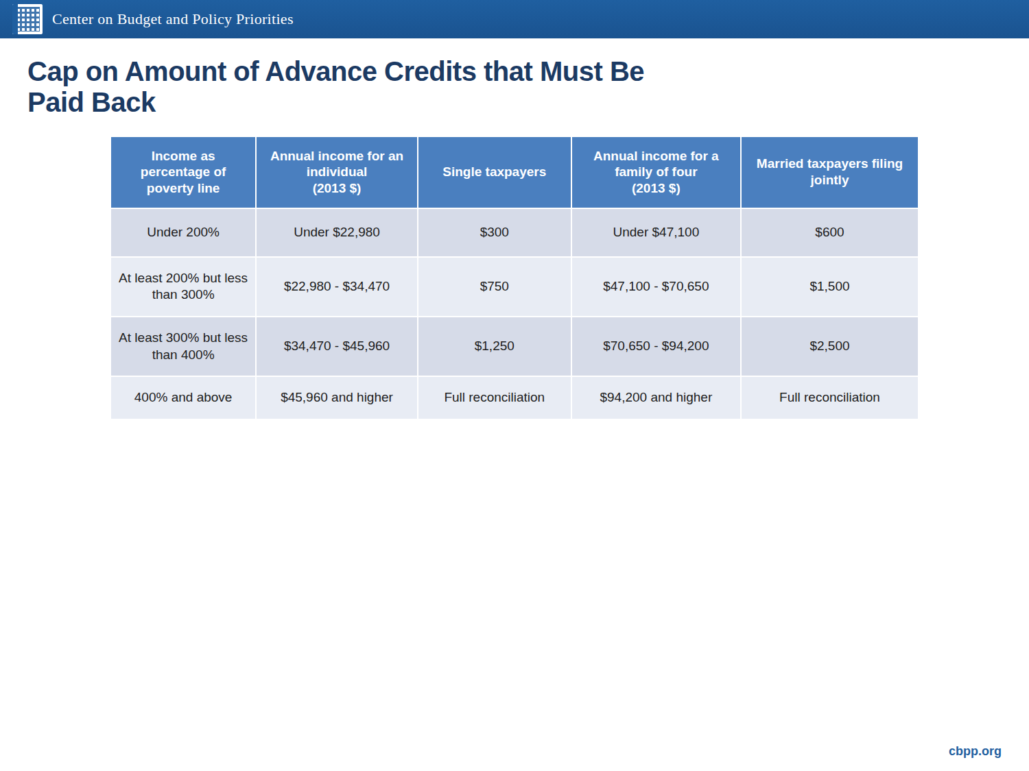Center on Budget and Policy Priorities
Cap on Amount of Advance Credits that Must Be
Paid Back
| Income as percentage of poverty line | Annual income for an individual (2013 $) | Single taxpayers | Annual income for a family of four (2013 $) | Married taxpayers filing jointly |
| --- | --- | --- | --- | --- |
| Under 200% | Under $22,980 | $300 | Under $47,100 | $600 |
| At least 200% but less than 300% | $22,980 - $34,470 | $750 | $47,100 - $70,650 | $1,500 |
| At least 300% but less than 400% | $34,470 - $45,960 | $1,250 | $70,650 - $94,200 | $2,500 |
| 400% and above | $45,960 and higher | Full reconciliation | $94,200 and higher | Full reconciliation |
cbpp.org